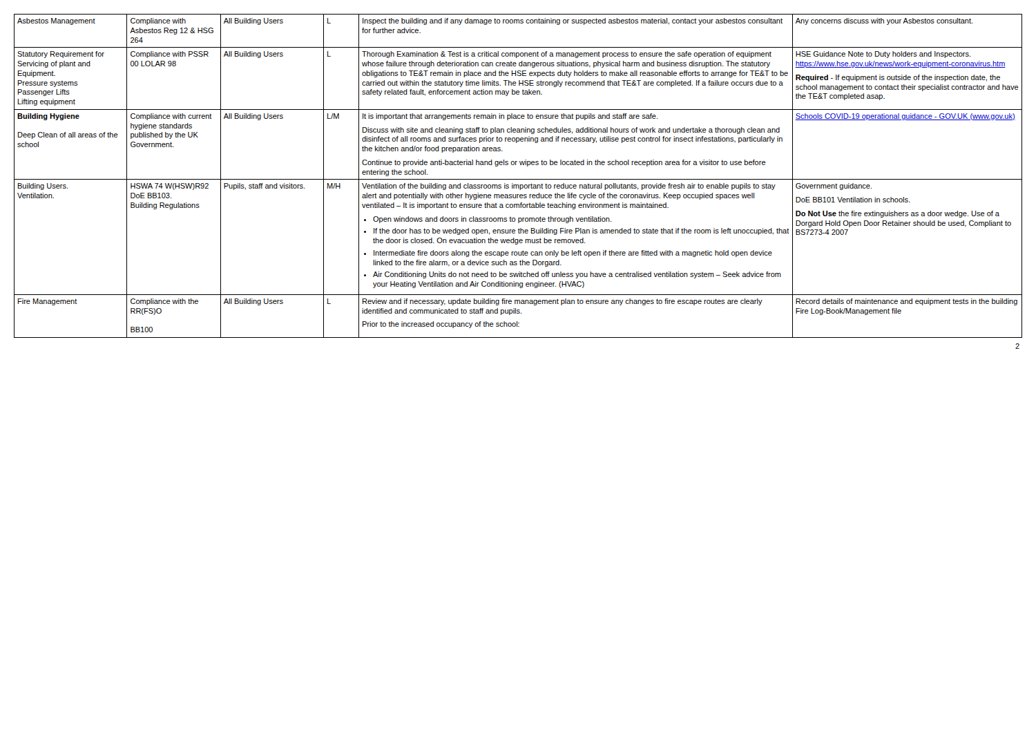| Asbestos Management | Compliance with Asbestos Reg 12 & HSG 264 | All Building Users | L | Inspect the building and if any damage to rooms containing or suspected asbestos material, contact your asbestos consultant for further advice. | Any concerns discuss with your Asbestos consultant. |
| Statutory Requirement for Servicing of plant and Equipment. Pressure systems Passenger Lifts Lifting equipment | Compliance with PSSR 00 LOLAR 98 | All Building Users | L | Thorough Examination & Test is a critical component of a management process to ensure the safe operation of equipment whose failure through deterioration can create dangerous situations, physical harm and business disruption. The statutory obligations to TE&T remain in place and the HSE expects duty holders to make all reasonable efforts to arrange for TE&T to be carried out within the statutory time limits. The HSE strongly recommend that TE&T are completed. If a failure occurs due to a safety related fault, enforcement action may be taken. | HSE Guidance Note to Duty holders and Inspectors. https://www.hse.gov.uk/news/work-equipment-coronavirus.htm Required - If equipment is outside of the inspection date, the school management to contact their specialist contractor and have the TE&T completed asap. |
| Building Hygiene Deep Clean of all areas of the school | Compliance with current hygiene standards published by the UK Government. | All Building Users | L/M | It is important that arrangements remain in place to ensure that pupils and staff are safe. Discuss with site and cleaning staff to plan cleaning schedules, additional hours of work and undertake a thorough clean and disinfect of all rooms and surfaces prior to reopening and if necessary, utilise pest control for insect infestations, particularly in the kitchen and/or food preparation areas. Continue to provide anti-bacterial hand gels or wipes to be located in the school reception area for a visitor to use before entering the school. | Schools COVID-19 operational guidance - GOV.UK (www.gov.uk) |
| Building Users. Ventilation. | HSWA 74 W(HSW)R92 DoE BB103. Building Regulations | Pupils, staff and visitors. | M/H | Ventilation of the building and classrooms is important to reduce natural pollutants, provide fresh air to enable pupils to stay alert and potentially with other hygiene measures reduce the life cycle of the coronavirus. Keep occupied spaces well ventilated – It is important to ensure that a comfortable teaching environment is maintained. Open windows and doors in classrooms to promote through ventilation. If the door has to be wedged open, ensure the Building Fire Plan is amended to state that if the room is left unoccupied, that the door is closed. On evacuation the wedge must be removed. Intermediate fire doors along the escape route can only be left open if there are fitted with a magnetic hold open device linked to the fire alarm, or a device such as the Dorgard. Air Conditioning Units do not need to be switched off unless you have a centralised ventilation system – Seek advice from your Heating Ventilation and Air Conditioning engineer. (HVAC) | Government guidance. DoE BB101 Ventilation in schools. Do Not Use the fire extinguishers as a door wedge. Use of a Dorgard Hold Open Door Retainer should be used, Compliant to BS7273-4 2007 |
| Fire Management | Compliance with the RR(FS)O BB100 | All Building Users | L | Review and if necessary, update building fire management plan to ensure any changes to fire escape routes are clearly identified and communicated to staff and pupils. Prior to the increased occupancy of the school: | Record details of maintenance and equipment tests in the building Fire Log-Book/Management file |
2